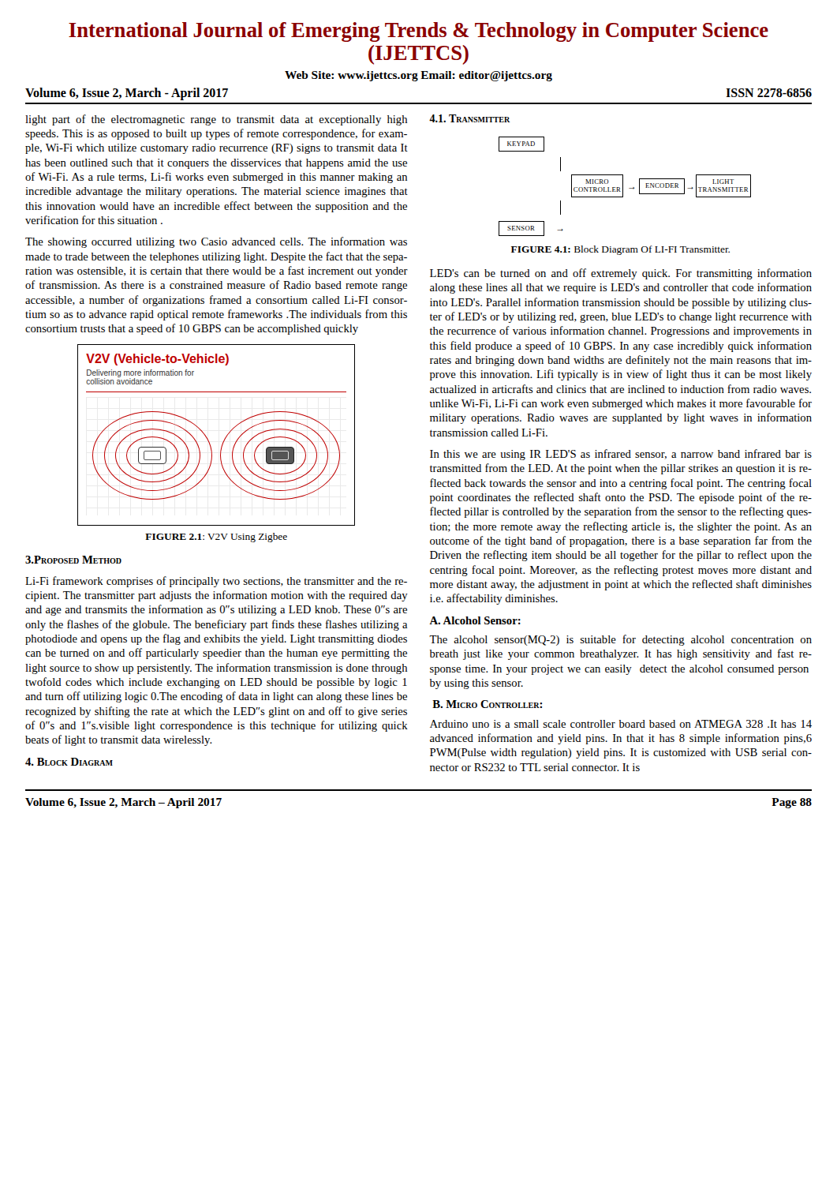International Journal of Emerging Trends & Technology in Computer Science (IJETTCS)
Web Site: www.ijettcs.org Email: editor@ijettcs.org
Volume 6, Issue 2, March - April 2017 ISSN 2278-6856
light part of the electromagnetic range to transmit data at exceptionally high speeds. This is as opposed to built up types of remote correspondence, for example, Wi-Fi which utilize customary radio recurrence (RF) signs to transmit data It has been outlined such that it conquers the disservices that happens amid the use of Wi-Fi. As a rule terms, Li-fi works even submerged in this manner making an incredible advantage the military operations. The material science imagines that this innovation would have an incredible effect between the supposition and the verification for this situation .
The showing occurred utilizing two Casio advanced cells. The information was made to trade between the telephones utilizing light. Despite the fact that the separation was ostensible, it is certain that there would be a fast increment out yonder of transmission. As there is a constrained measure of Radio based remote range accessible, a number of organizations framed a consortium called Li-FI consortium so as to advance rapid optical remote frameworks .The individuals from this consortium trusts that a speed of 10 GBPS can be accomplished quickly
V2V (Vehicle-to-Vehicle)
Delivering more information for
collision avoidance
FIGURE 2.1: V2V Using Zigbee
3.Proposed Method
Li-Fi framework comprises of principally two sections, the transmitter and the recipient. The transmitter part adjusts the information motion with the required day and age and transmits the information as 0″s utilizing a LED knob. These 0″s are only the flashes of the globule. The beneficiary part finds these flashes utilizing a photodiode and opens up the flag and exhibits the yield. Light transmitting diodes can be turned on and off particularly speedier than the human eye permitting the light source to show up persistently. The information transmission is done through twofold codes which include exchanging on LED should be possible by logic 1 and turn off utilizing logic 0.The encoding of data in light can along these lines be recognized by shifting the rate at which the LED″s glint on and off to give series of 0″s and 1″s.visible light correspondence is this technique for utilizing quick beats of light to transmit data wirelessly.
4. Block Diagram
4.1. Transmitter
| KEYPAD | | | | | | |
| | | MICRO CONTROLLER | → | ENCODER | → | LIGHT TRANSMITTER |
| SENSOR | → | | | | | |
FIGURE 4.1: Block Diagram Of LI-FI Transmitter.
LED's can be turned on and off extremely quick. For transmitting information along these lines all that we require is LED's and controller that code information into LED's. Parallel information transmission should be possible by utilizing cluster of LED's or by utilizing red, green, blue LED's to change light recurrence with the recurrence of various information channel. Progressions and improvements in this field produce a speed of 10 GBPS. In any case incredibly quick information rates and bringing down band widths are definitely not the main reasons that improve this innovation. Lifi typically is in view of light thus it can be most likely actualized in articrafts and clinics that are inclined to induction from radio waves. unlike Wi-Fi, Li-Fi can work even submerged which makes it more favourable for military operations. Radio waves are supplanted by light waves in information transmission called Li-Fi.
In this we are using IR LED'S as infrared sensor, a narrow band infrared bar is transmitted from the LED. At the point when the pillar strikes an question it is reflected back towards the sensor and into a centring focal point. The centring focal point coordinates the reflected shaft onto the PSD. The episode point of the reflected pillar is controlled by the separation from the sensor to the reflecting question; the more remote away the reflecting article is, the slighter the point. As an outcome of the tight band of propagation, there is a base separation far from the Driven the reflecting item should be all together for the pillar to reflect upon the centring focal point. Moreover, as the reflecting protest moves more distant and more distant away, the adjustment in point at which the reflected shaft diminishes i.e. affectability diminishes.
A. Alcohol Sensor:
The alcohol sensor(MQ-2) is suitable for detecting alcohol concentration on breath just like your common breathalyzer. It has high sensitivity and fast response time. In your project we can easily detect the alcohol consumed person by using this sensor.
B. Micro Controller:
Arduino uno is a small scale controller board based on ATMEGA 328 .It has 14 advanced information and yield pins. In that it has 8 simple information pins,6 PWM(Pulse width regulation) yield pins. It is customized with USB serial connector or RS232 to TTL serial connector. It is
Volume 6, Issue 2, March – April 2017 Page 88